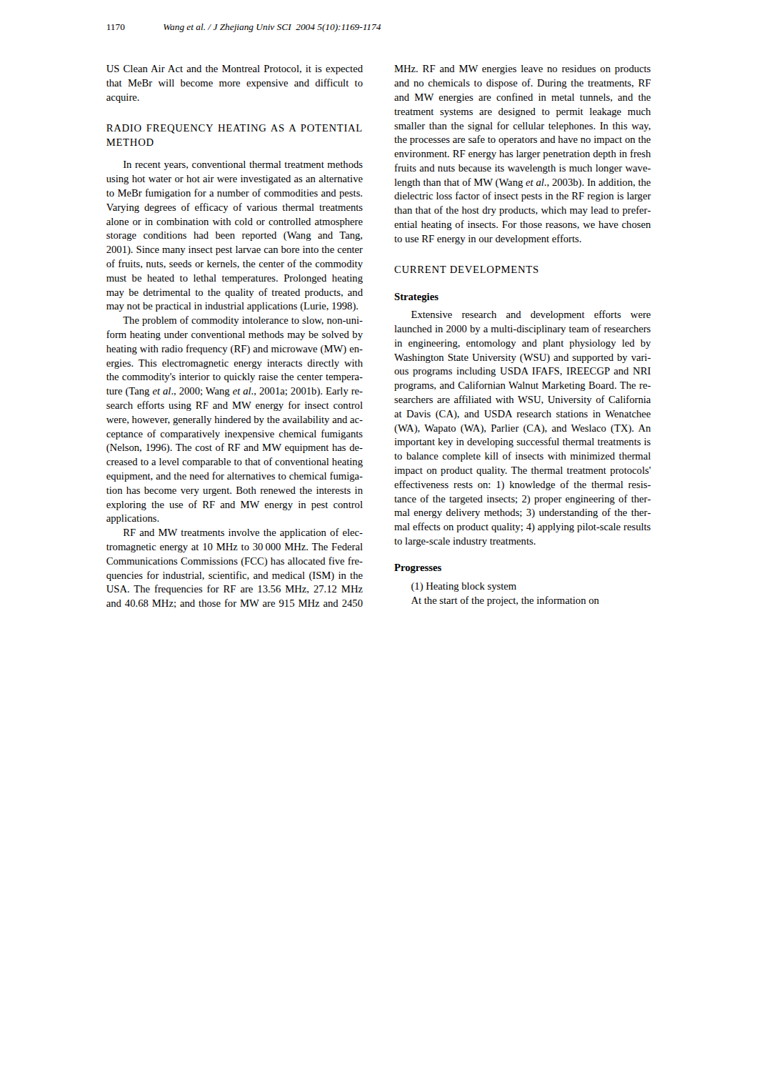1170 Wang et al. / J Zhejiang Univ SCI 2004 5(10):1169-1174
US Clean Air Act and the Montreal Protocol, it is expected that MeBr will become more expensive and difficult to acquire.
Radio frequency heating as a potential method
In recent years, conventional thermal treatment methods using hot water or hot air were investigated as an alternative to MeBr fumigation for a number of commodities and pests. Varying degrees of efficacy of various thermal treatments alone or in combination with cold or controlled atmosphere storage conditions had been reported (Wang and Tang, 2001). Since many insect pest larvae can bore into the center of fruits, nuts, seeds or kernels, the center of the commodity must be heated to lethal temperatures. Prolonged heating may be detrimental to the quality of treated products, and may not be practical in industrial applications (Lurie, 1998).
The problem of commodity intolerance to slow, non-uniform heating under conventional methods may be solved by heating with radio frequency (RF) and microwave (MW) energies. This electromagnetic energy interacts directly with the commodity's interior to quickly raise the center temperature (Tang et al., 2000; Wang et al., 2001a; 2001b). Early research efforts using RF and MW energy for insect control were, however, generally hindered by the availability and acceptance of comparatively inexpensive chemical fumigants (Nelson, 1996). The cost of RF and MW equipment has decreased to a level comparable to that of conventional heating equipment, and the need for alternatives to chemical fumigation has become very urgent. Both renewed the interests in exploring the use of RF and MW energy in pest control applications.
RF and MW treatments involve the application of electromagnetic energy at 10 MHz to 30 000 MHz. The Federal Communications Commissions (FCC) has allocated five frequencies for industrial, scientific, and medical (ISM) in the USA. The frequencies for RF are 13.56 MHz, 27.12 MHz and 40.68 MHz; and those for MW are 915 MHz and 2450 MHz. RF and MW energies leave no residues on products and no chemicals to dispose of. During the treatments, RF and MW energies are confined in metal tunnels, and the treatment systems are designed to permit leakage much smaller than the signal for cellular telephones. In this way, the processes are safe to operators and have no impact on the environment. RF energy has larger penetration depth in fresh fruits and nuts because its wavelength is much longer wavelength than that of MW (Wang et al., 2003b). In addition, the dielectric loss factor of insect pests in the RF region is larger than that of the host dry products, which may lead to preferential heating of insects. For those reasons, we have chosen to use RF energy in our development efforts.
Current developments
Strategies
Extensive research and development efforts were launched in 2000 by a multi-disciplinary team of researchers in engineering, entomology and plant physiology led by Washington State University (WSU) and supported by various programs including USDA IFAFS, IREECGP and NRI programs, and Californian Walnut Marketing Board. The researchers are affiliated with WSU, University of California at Davis (CA), and USDA research stations in Wenatchee (WA), Wapato (WA), Parlier (CA), and Weslaco (TX). An important key in developing successful thermal treatments is to balance complete kill of insects with minimized thermal impact on product quality. The thermal treatment protocols' effectiveness rests on: 1) knowledge of the thermal resistance of the targeted insects; 2) proper engineering of thermal energy delivery methods; 3) understanding of the thermal effects on product quality; 4) applying pilot-scale results to large-scale industry treatments.
Progresses
(1) Heating block system
At the start of the project, the information on